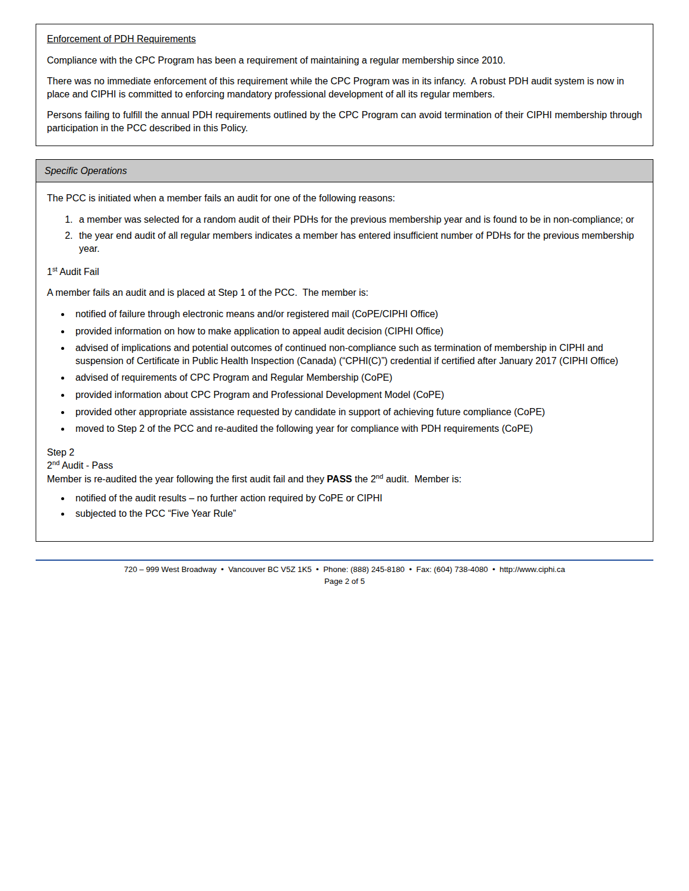Enforcement of PDH Requirements
Compliance with the CPC Program has been a requirement of maintaining a regular membership since 2010.
There was no immediate enforcement of this requirement while the CPC Program was in its infancy. A robust PDH audit system is now in place and CIPHI is committed to enforcing mandatory professional development of all its regular members.
Persons failing to fulfill the annual PDH requirements outlined by the CPC Program can avoid termination of their CIPHI membership through participation in the PCC described in this Policy.
Specific Operations
The PCC is initiated when a member fails an audit for one of the following reasons:
a member was selected for a random audit of their PDHs for the previous membership year and is found to be in non-compliance; or
the year end audit of all regular members indicates a member has entered insufficient number of PDHs for the previous membership year.
1st Audit Fail
A member fails an audit and is placed at Step 1 of the PCC. The member is:
notified of failure through electronic means and/or registered mail (CoPE/CIPHI Office)
provided information on how to make application to appeal audit decision (CIPHI Office)
advised of implications and potential outcomes of continued non-compliance such as termination of membership in CIPHI and suspension of Certificate in Public Health Inspection (Canada) (“CPHI(C)”) credential if certified after January 2017 (CIPHI Office)
advised of requirements of CPC Program and Regular Membership (CoPE)
provided information about CPC Program and Professional Development Model (CoPE)
provided other appropriate assistance requested by candidate in support of achieving future compliance (CoPE)
moved to Step 2 of the PCC and re-audited the following year for compliance with PDH requirements (CoPE)
Step 2
2nd Audit - Pass
Member is re-audited the year following the first audit fail and they PASS the 2nd audit. Member is:
notified of the audit results – no further action required by CoPE or CIPHI
subjected to the PCC “Five Year Rule”
720 – 999 West Broadway • Vancouver BC V5Z 1K5 • Phone: (888) 245-8180 • Fax: (604) 738-4080 • http://www.ciphi.ca
Page 2 of 5